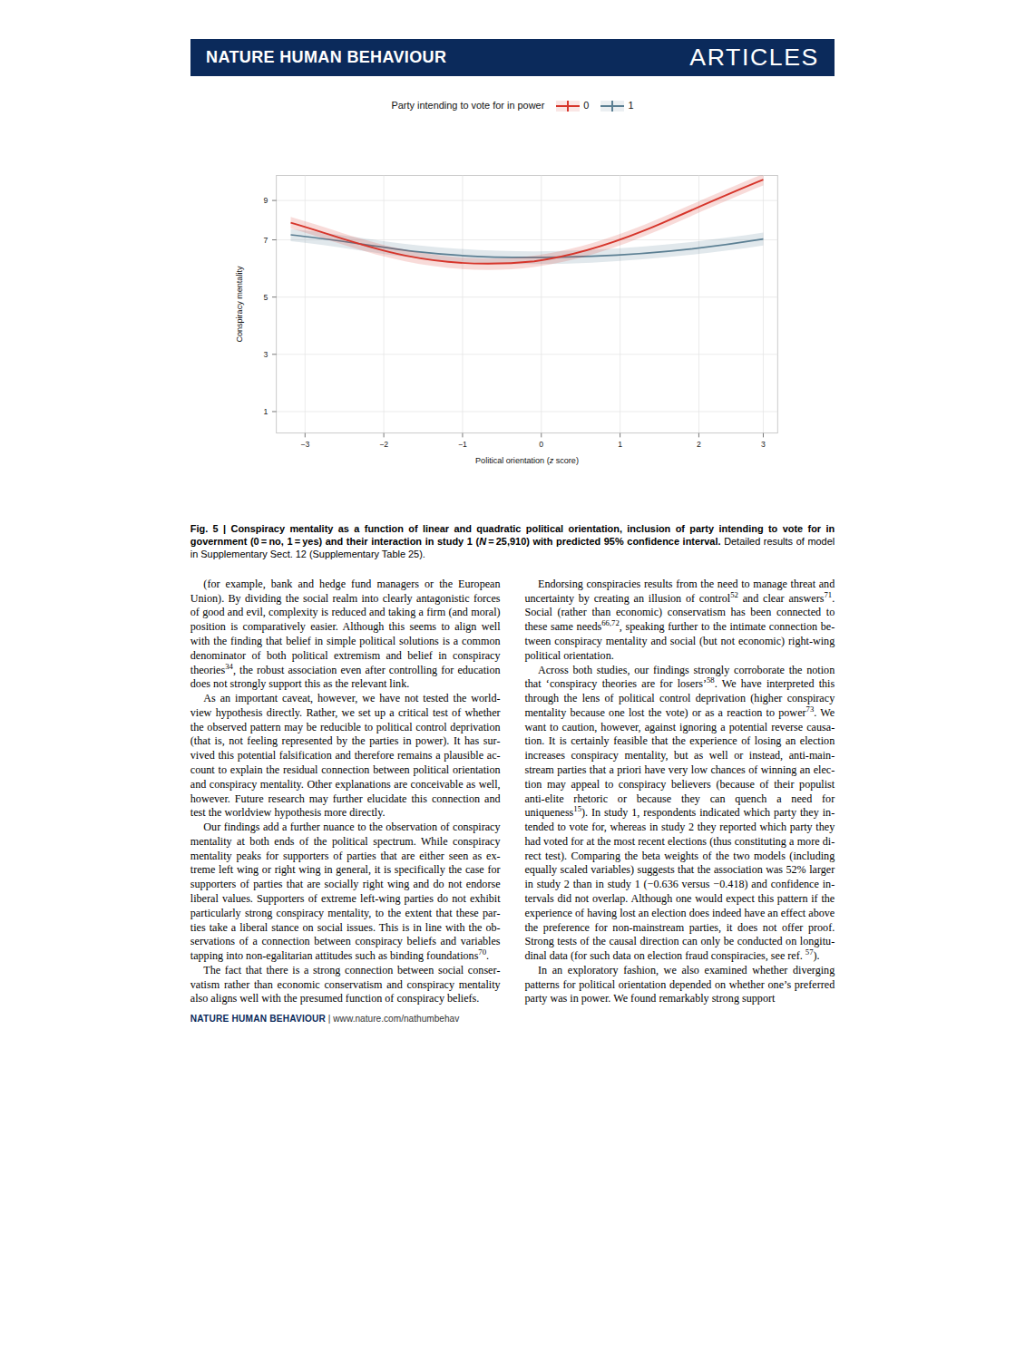NATURE HUMAN BEHAVIOUR
ARTICLES
Party intending to vote for in power 0 1
9 7 5 3 1 −3 −2 −1 0 1 2 3 Political orientation (z score) Conspiracy mentality
Fig. 5 | Conspiracy mentality as a function of linear and quadratic political orientation, inclusion of party intending to vote for in government (0 = no, 1 = yes) and their interaction in study 1 (N = 25,910) with predicted 95% confidence interval. Detailed results of model in Supplementary Sect. 12 (Supplementary Table 25).
(for example, bank and hedge fund managers or the European Union). By dividing the social realm into clearly antagonistic forces of good and evil, complexity is reduced and taking a firm (and moral) position is comparatively easier. Although this seems to align well with the finding that belief in simple political solutions is a common denominator of both political extremism and belief in conspiracy theories34, the robust association even after controlling for education does not strongly support this as the relevant link.
As an important caveat, however, we have not tested the worldview hypothesis directly. Rather, we set up a critical test of whether the observed pattern may be reducible to political control deprivation (that is, not feeling represented by the parties in power). It has survived this potential falsification and therefore remains a plausible account to explain the residual connection between political orientation and conspiracy mentality. Other explanations are conceivable as well, however. Future research may further elucidate this connection and test the worldview hypothesis more directly.
Our findings add a further nuance to the observation of conspiracy mentality at both ends of the political spectrum. While conspiracy mentality peaks for supporters of parties that are either seen as extreme left wing or right wing in general, it is specifically the case for supporters of parties that are socially right wing and do not endorse liberal values. Supporters of extreme left-wing parties do not exhibit particularly strong conspiracy mentality, to the extent that these parties take a liberal stance on social issues. This is in line with the observations of a connection between conspiracy beliefs and variables tapping into non-egalitarian attitudes such as binding foundations70.
The fact that there is a strong connection between social conservatism rather than economic conservatism and conspiracy mentality also aligns well with the presumed function of conspiracy beliefs.
Endorsing conspiracies results from the need to manage threat and uncertainty by creating an illusion of control52 and clear answers71. Social (rather than economic) conservatism has been connected to these same needs66,72, speaking further to the intimate connection between conspiracy mentality and social (but not economic) right-wing political orientation.
Across both studies, our findings strongly corroborate the notion that ‘conspiracy theories are for losers’58. We have interpreted this through the lens of political control deprivation (higher conspiracy mentality because one lost the vote) or as a reaction to power73. We want to caution, however, against ignoring a potential reverse causation. It is certainly feasible that the experience of losing an election increases conspiracy mentality, but as well or instead, anti-mainstream parties that a priori have very low chances of winning an election may appeal to conspiracy believers (because of their populist anti-elite rhetoric or because they can quench a need for uniqueness15). In study 1, respondents indicated which party they intended to vote for, whereas in study 2 they reported which party they had voted for at the most recent elections (thus constituting a more direct test). Comparing the beta weights of the two models (including equally scaled variables) suggests that the association was 52% larger in study 2 than in study 1 (−0.636 versus −0.418) and confidence intervals did not overlap. Although one would expect this pattern if the experience of having lost an election does indeed have an effect above the preference for non-mainstream parties, it does not offer proof. Strong tests of the causal direction can only be conducted on longitudinal data (for such data on election fraud conspiracies, see ref. 57).
In an exploratory fashion, we also examined whether diverging patterns for political orientation depended on whether one’s preferred party was in power. We found remarkably strong support
NATURE HUMAN BEHAVIOUR | www.nature.com/nathumbehav